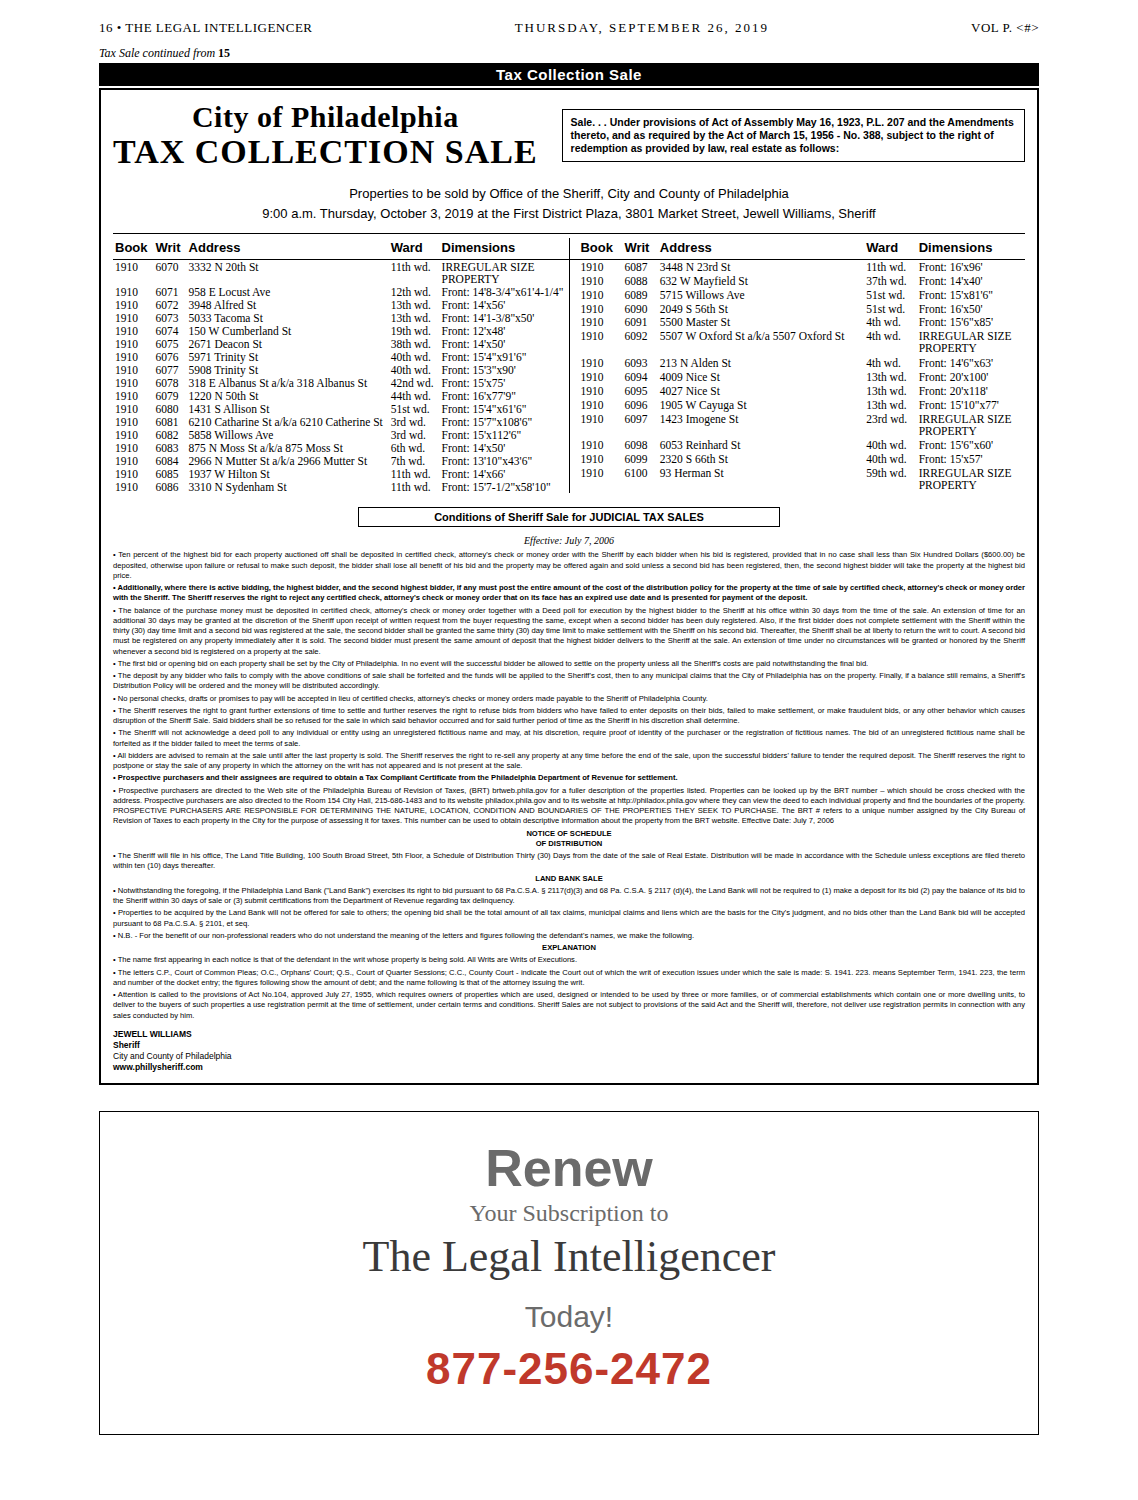16 • THE LEGAL INTELLIGENCER
THURSDAY, SEPTEMBER 26, 2019
VOL P. <#>
Tax Sale continued from 15
Tax Collection Sale
City of Philadelphia
TAX COLLECTION SALE
Sale. . . Under provisions of Act of Assembly May 16, 1923, P.L. 207 and the Amendments thereto, and as required by the Act of March 15, 1956 - No. 388, subject to the right of redemption as provided by law, real estate as follows:
Properties to be sold by Office of the Sheriff, City and County of Philadelphia
9:00 a.m. Thursday, October 3, 2019 at the First District Plaza, 3801 Market Street, Jewell Williams, Sheriff
| Book | Writ | Address | Ward | Dimensions |
| --- | --- | --- | --- | --- |
| 1910 | 6070 | 3332 N 20th St | 11th wd. | IRREGULAR SIZE PROPERTY |
| 1910 | 6071 | 958 E Locust Ave | 12th wd. | Front: 14'8-3/4"x61'4-1/4" |
| 1910 | 6072 | 3948 Alfred St | 13th wd. | Front: 14'x56' |
| 1910 | 6073 | 5033 Tacoma St | 13th wd. | Front: 14'1-3/8"x50' |
| 1910 | 6074 | 150 W Cumberland St | 19th wd. | Front: 12'x48' |
| 1910 | 6075 | 2671 Deacon St | 38th wd. | Front: 14'x50' |
| 1910 | 6076 | 5971 Trinity St | 40th wd. | Front: 15'4"x91'6" |
| 1910 | 6077 | 5908 Trinity St | 40th wd. | Front: 15'3"x90' |
| 1910 | 6078 | 318 E Albanus St a/k/a 318 Albanus St | 42nd wd. | Front: 15'x75' |
| 1910 | 6079 | 1220 N 50th St | 44th wd. | Front: 16'x77'9" |
| 1910 | 6080 | 1431 S Allison St | 51st wd. | Front: 15'4"x61'6" |
| 1910 | 6081 | 6210 Catharine St a/k/a 6210 Catherine St | 3rd wd. | Front: 15'7"x108'6" |
| 1910 | 6082 | 5858 Willows Ave | 3rd wd. | Front: 15'x112'6" |
| 1910 | 6083 | 875 N Moss St a/k/a 875 Moss St | 6th wd. | Front: 14'x50' |
| 1910 | 6084 | 2966 N Mutter St a/k/a 2966 Mutter St | 7th wd. | Front: 13'10"x43'6" |
| 1910 | 6085 | 1937 W Hilton St | 11th wd. | Front: 14'x66' |
| 1910 | 6086 | 3310 N Sydenham St | 11th wd. | Front: 15'7-1/2"x58'10" |
| Book | Writ | Address | Ward | Dimensions |
| --- | --- | --- | --- | --- |
| 1910 | 6087 | 3448 N 23rd St | 11th wd. | Front: 16'x96' |
| 1910 | 6088 | 632 W Mayfield St | 37th wd. | Front: 14'x40' |
| 1910 | 6089 | 5715 Willows Ave | 51st wd. | Front: 15'x81'6" |
| 1910 | 6090 | 2049 S 56th St | 51st wd. | Front: 16'x50' |
| 1910 | 6091 | 5500 Master St | 4th wd. | Front: 15'6"x85' |
| 1910 | 6092 | 5507 W Oxford St a/k/a 5507 Oxford St | 4th wd. | IRREGULAR SIZE PROPERTY |
| 1910 | 6093 | 213 N Alden St | 4th wd. | Front: 14'6"x63' |
| 1910 | 6094 | 4009 Nice St | 13th wd. | Front: 20'x100' |
| 1910 | 6095 | 4027 Nice St | 13th wd. | Front: 20'x118' |
| 1910 | 6096 | 1905 W Cayuga St | 13th wd. | Front: 15'10"x77' |
| 1910 | 6097 | 1423 Imogene St | 23rd wd. | IRREGULAR SIZE PROPERTY |
| 1910 | 6098 | 6053 Reinhard St | 40th wd. | Front: 15'6"x60' |
| 1910 | 6099 | 2320 S 66th St | 40th wd. | Front: 15'x57' |
| 1910 | 6100 | 93 Herman St | 59th wd. | IRREGULAR SIZE PROPERTY |
Conditions of Sheriff Sale for JUDICIAL TAX SALES
Effective: July 7, 2006
• Ten percent of the highest bid for each property auctioned off shall be deposited in certified check, attorney's check or money order with the Sheriff by each bidder when his bid is registered, provided that in no case shall less than Six Hundred Dollars ($600.00) be deposited, otherwise upon failure or refusal to make such deposit, the bidder shall lose all benefit of his bid and the property may be offered again and sold unless a second bid has been registered, then, the second highest bidder will take the property at the highest bid price.
• Additionally, where there is active bidding, the highest bidder, and the second highest bidder, if any must post the entire amount of the cost of the distribution policy for the property at the time of sale by certified check, attorney's check or money order with the Sheriff. The Sheriff reserves the right to reject any certified check, attorney's check or money order that on its face has an expired use date and is presented for payment of the deposit.
• The balance of the purchase money must be deposited in certified check, attorney's check or money order together with a Deed poll for execution by the highest bidder to the Sheriff at his office within 30 days from the time of the sale. An extension of time for an additional 30 days may be granted at the discretion of the Sheriff upon receipt of written request from the buyer requesting the same, except when a second bidder has been duly registered. Also, if the first bidder does not complete settlement with the Sheriff within the thirty (30) day time limit and a second bid was registered at the sale, the second bidder shall be granted the same thirty (30) day time limit to make settlement with the Sheriff on his second bid. Thereafter, the Sheriff shall be at liberty to return the writ to court. A second bid must be registered on any property immediately after it is sold. The second bidder must present the same amount of deposit that the highest bidder delivers to the Sheriff at the sale. An extension of time under no circumstances will be granted or honored by the Sheriff whenever a second bid is registered on a property at the sale.
• The first bid or opening bid on each property shall be set by the City of Philadelphia. In no event will the successful bidder be allowed to settle on the property unless all the Sheriff's costs are paid notwithstanding the final bid.
• The deposit by any bidder who fails to comply with the above conditions of sale shall be forfeited and the funds will be applied to the Sheriff's cost, then to any municipal claims that the City of Philadelphia has on the property. Finally, if a balance still remains, a Sheriff's Distribution Policy will be ordered and the money will be distributed accordingly.
• No personal checks, drafts or promises to pay will be accepted in lieu of certified checks, attorney's checks or money orders made payable to the Sheriff of Philadelphia County.
• The Sheriff reserves the right to grant further extensions of time to settle and further reserves the right to refuse bids from bidders who have failed to enter deposits on their bids, failed to make settlement, or make fraudulent bids, or any other behavior which causes disruption of the Sheriff Sale. Said bidders shall be so refused for the sale in which said behavior occurred and for said further period of time as the Sheriff in his discretion shall determine.
• The Sheriff will not acknowledge a deed poll to any individual or entity using an unregistered fictitious name and may, at his discretion, require proof of identity of the purchaser or the registration of fictitious names. The bid of an unregistered fictitious name shall be forfeited as if the bidder failed to meet the terms of sale.
• All bidders are advised to remain at the sale until after the last property is sold. The Sheriff reserves the right to re-sell any property at any time before the end of the sale, upon the successful bidders' failure to tender the required deposit. The Sheriff reserves the right to postpone or stay the sale of any property in which the attorney on the writ has not appeared and is not present at the sale.
• Prospective purchasers and their assignees are required to obtain a Tax Compliant Certificate from the Philadelphia Department of Revenue for settlement.
• Prospective purchasers are directed to the Web site of the Philadelphia Bureau of Revision of Taxes, (BRT) brtweb.phila.gov for a fuller description of the properties listed. Properties can be looked up by the BRT number – which should be cross checked with the address. Prospective purchasers are also directed to the Room 154 City Hall, 215-686-1483 and to its website philadox.phila.gov and to its website at http://philadox.phila.gov where they can view the deed to each individual property and find the boundaries of the property. PROSPECTIVE PURCHASERS ARE RESPONSIBLE FOR DETERMINING THE NATURE, LOCATION, CONDITION AND BOUNDARIES OF THE PROPERTIES THEY SEEK TO PURCHASE. The BRT # refers to a unique number assigned by the City Bureau of Revision of Taxes to each property in the City for the purpose of assessing it for taxes. This number can be used to obtain descriptive information about the property from the BRT website. Effective Date: July 7, 2006
NOTICE OF SCHEDULE
OF DISTRIBUTION
• The Sheriff will file in his office, The Land Title Building, 100 South Broad Street, 5th Floor, a Schedule of Distribution Thirty (30) Days from the date of the sale of Real Estate. Distribution will be made in accordance with the Schedule unless exceptions are filed thereto within ten (10) days thereafter.
LAND BANK SALE
• Notwithstanding the foregoing, if the Philadelphia Land Bank ("Land Bank") exercises its right to bid pursuant to 68 Pa.C.S.A. § 2117(d)(3) and 68 Pa. C.S.A. § 2117 (d)(4), the Land Bank will not be required to (1) make a deposit for its bid (2) pay the balance of its bid to the Sheriff within 30 days of sale or (3) submit certifications from the Department of Revenue regarding tax delinquency.
• Properties to be acquired by the Land Bank will not be offered for sale to others; the opening bid shall be the total amount of all tax claims, municipal claims and liens which are the basis for the City's judgment, and no bids other than the Land Bank bid will be accepted pursuant to 68 Pa.C.S.A. § 2101, et seq.
• N.B. - For the benefit of our non-professional readers who do not understand the meaning of the letters and figures following the defendant's names, we make the following.
EXPLANATION
• The name first appearing in each notice is that of the defendant in the writ whose property is being sold. All Writs are Writs of Executions.
• The letters C.P., Court of Common Pleas; O.C., Orphans' Court; Q.S., Court of Quarter Sessions; C.C., County Court - indicate the Court out of which the writ of execution issues under which the sale is made: S. 1941. 223. means September Term, 1941. 223, the term and number of the docket entry; the figures following show the amount of debt; and the name following is that of the attorney issuing the writ.
• Attention is called to the provisions of Act No.104, approved July 27, 1955, which requires owners of properties which are used, designed or intended to be used by three or more families, or of commercial establishments which contain one or more dwelling units, to deliver to the buyers of such properties a use registration permit at the time of settlement, under certain terms and conditions. Sheriff Sales are not subject to provisions of the said Act and the Sheriff will, therefore, not deliver use registration permits in connection with any sales conducted by him.
JEWELL WILLIAMS
Sheriff
City and County of Philadelphia
www.phillysheriff.com
Renew
Your Subscription to
The Legal Intelligencer
Today!
877-256-2472